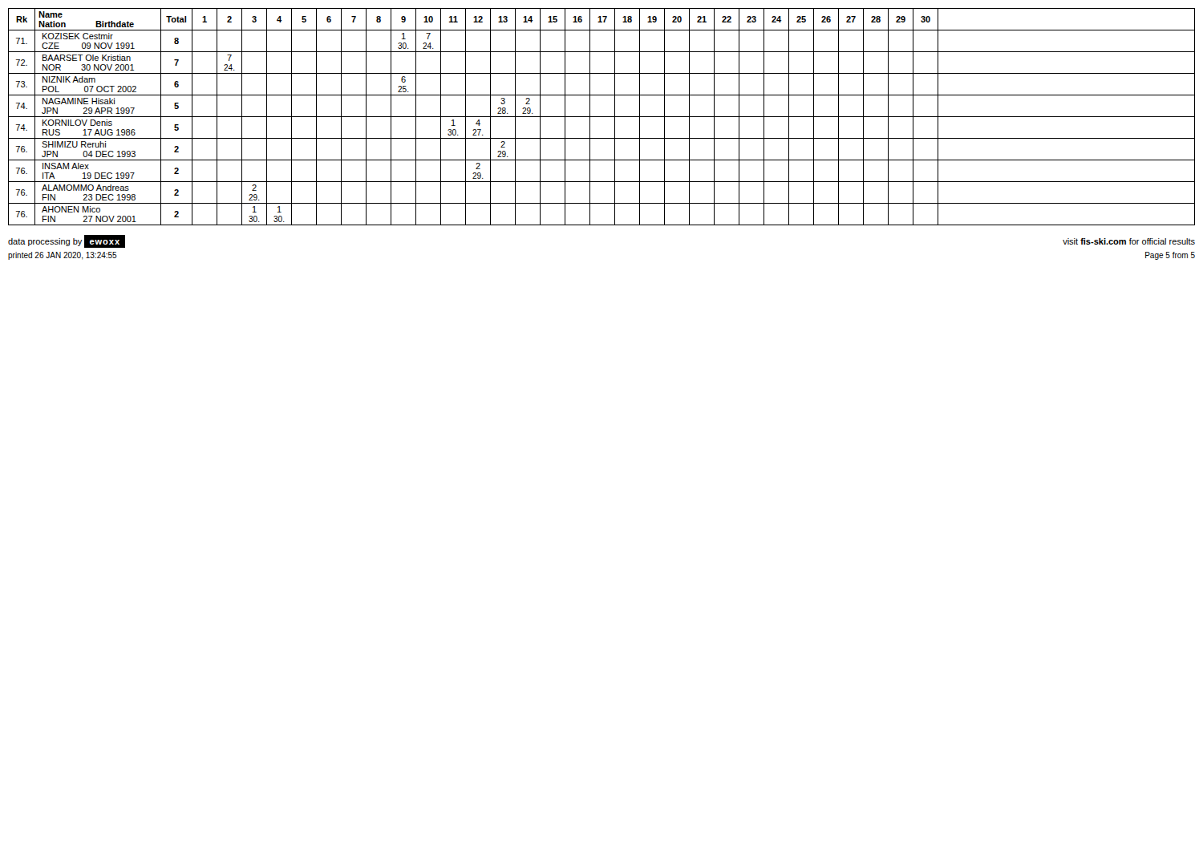| Rk | Name Nation Birthdate | Total | 1 | 2 | 3 | 4 | 5 | 6 | 7 | 8 | 9 | 10 | 11 | 12 | 13 | 14 | 15 | 16 | 17 | 18 | 19 | 20 | 21 | 22 | 23 | 24 | 25 | 26 | 27 | 28 | 29 | 30 | |
| --- | --- | --- | --- | --- | --- | --- | --- | --- | --- | --- | --- | --- | --- | --- | --- | --- | --- | --- | --- | --- | --- | --- | --- | --- | --- | --- | --- | --- | --- | --- | --- | --- | --- |
| 71. | KOZISEK Cestmir CZE 09 NOV 1991 | 8 | | | | | | | | | 1 30. | 7 24. | | | | | | | | | | | | | | | | | | | | | |
| 72. | BAARSET Ole Kristian NOR 30 NOV 2001 | 7 | | 7 24. | | | | | | | | | | | | | | | | | | | | | | | | | | | | | |
| 73. | NIZNIK Adam POL 07 OCT 2002 | 6 | | | | | | | | | 6 25. | | | | | | | | | | | | | | | | | | | | | | |
| 74. | NAGAMINE Hisaki JPN 29 APR 1997 | 5 | | | | | | | | | | | | | 3 28. | 2 29. | | | | | | | | | | | | | | | | | |
| 74. | KORNILOV Denis RUS 17 AUG 1986 | 5 | | | | | | | | | | | 1 30. | 4 27. | | | | | | | | | | | | | | | | | | | |
| 76. | SHIMIZU Reruhi JPN 04 DEC 1993 | 2 | | | | | | | | | | | | | 2 29. | | | | | | | | | | | | | | | | | | |
| 76. | INSAM Alex ITA 19 DEC 1997 | 2 | | | | | | | | | | | | 2 29. | | | | | | | | | | | | | | | | | | | |
| 76. | ALAMOMMO Andreas FIN 23 DEC 1998 | 2 | | | 2 29. | | | | | | | | | | | | | | | | | | | | | | | | | | | | |
| 76. | AHONEN Mico FIN 27 NOV 2001 | 2 | | | 1 30. | 1 30. | | | | | | | | | | | | | | | | | | | | | | | | | | | |
data processing by ewoxx
visit fis-ski.com for official results
printed 26 JAN 2020, 13:24:55
Page 5 from 5